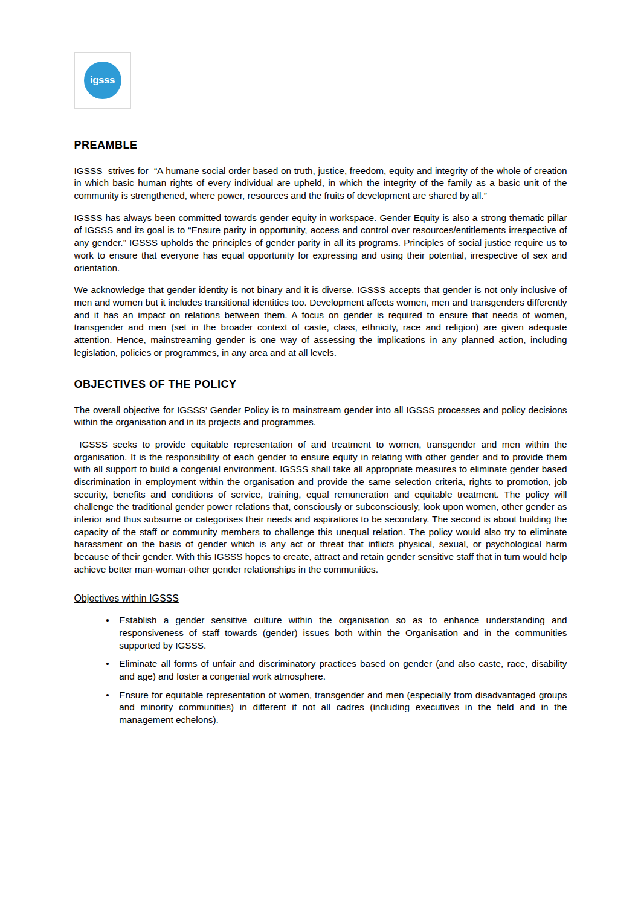igsss
PREAMBLE
IGSSS strives for “A humane social order based on truth, justice, freedom, equity and integrity of the whole of creation in which basic human rights of every individual are upheld, in which the integrity of the family as a basic unit of the community is strengthened, where power, resources and the fruits of development are shared by all.”
IGSSS has always been committed towards gender equity in workspace. Gender Equity is also a strong thematic pillar of IGSSS and its goal is to “Ensure parity in opportunity, access and control over resources/entitlements irrespective of any gender.” IGSSS upholds the principles of gender parity in all its programs. Principles of social justice require us to work to ensure that everyone has equal opportunity for expressing and using their potential, irrespective of sex and orientation.
We acknowledge that gender identity is not binary and it is diverse. IGSSS accepts that gender is not only inclusive of men and women but it includes transitional identities too. Development affects women, men and transgenders differently and it has an impact on relations between them. A focus on gender is required to ensure that needs of women, transgender and men (set in the broader context of caste, class, ethnicity, race and religion) are given adequate attention. Hence, mainstreaming gender is one way of assessing the implications in any planned action, including legislation, policies or programmes, in any area and at all levels.
OBJECTIVES OF THE POLICY
The overall objective for IGSSS’ Gender Policy is to mainstream gender into all IGSSS processes and policy decisions within the organisation and in its projects and programmes.
IGSSS seeks to provide equitable representation of and treatment to women, transgender and men within the organisation. It is the responsibility of each gender to ensure equity in relating with other gender and to provide them with all support to build a congenial environment. IGSSS shall take all appropriate measures to eliminate gender based discrimination in employment within the organisation and provide the same selection criteria, rights to promotion, job security, benefits and conditions of service, training, equal remuneration and equitable treatment. The policy will challenge the traditional gender power relations that, consciously or subconsciously, look upon women, other gender as inferior and thus subsume or categorises their needs and aspirations to be secondary. The second is about building the capacity of the staff or community members to challenge this unequal relation. The policy would also try to eliminate harassment on the basis of gender which is any act or threat that inflicts physical, sexual, or psychological harm because of their gender. With this IGSSS hopes to create, attract and retain gender sensitive staff that in turn would help achieve better man-woman-other gender relationships in the communities.
Objectives within IGSSS
Establish a gender sensitive culture within the organisation so as to enhance understanding and responsiveness of staff towards (gender) issues both within the Organisation and in the communities supported by IGSSS.
Eliminate all forms of unfair and discriminatory practices based on gender (and also caste, race, disability and age) and foster a congenial work atmosphere.
Ensure for equitable representation of women, transgender and men (especially from disadvantaged groups and minority communities) in different if not all cadres (including executives in the field and in the management echelons).